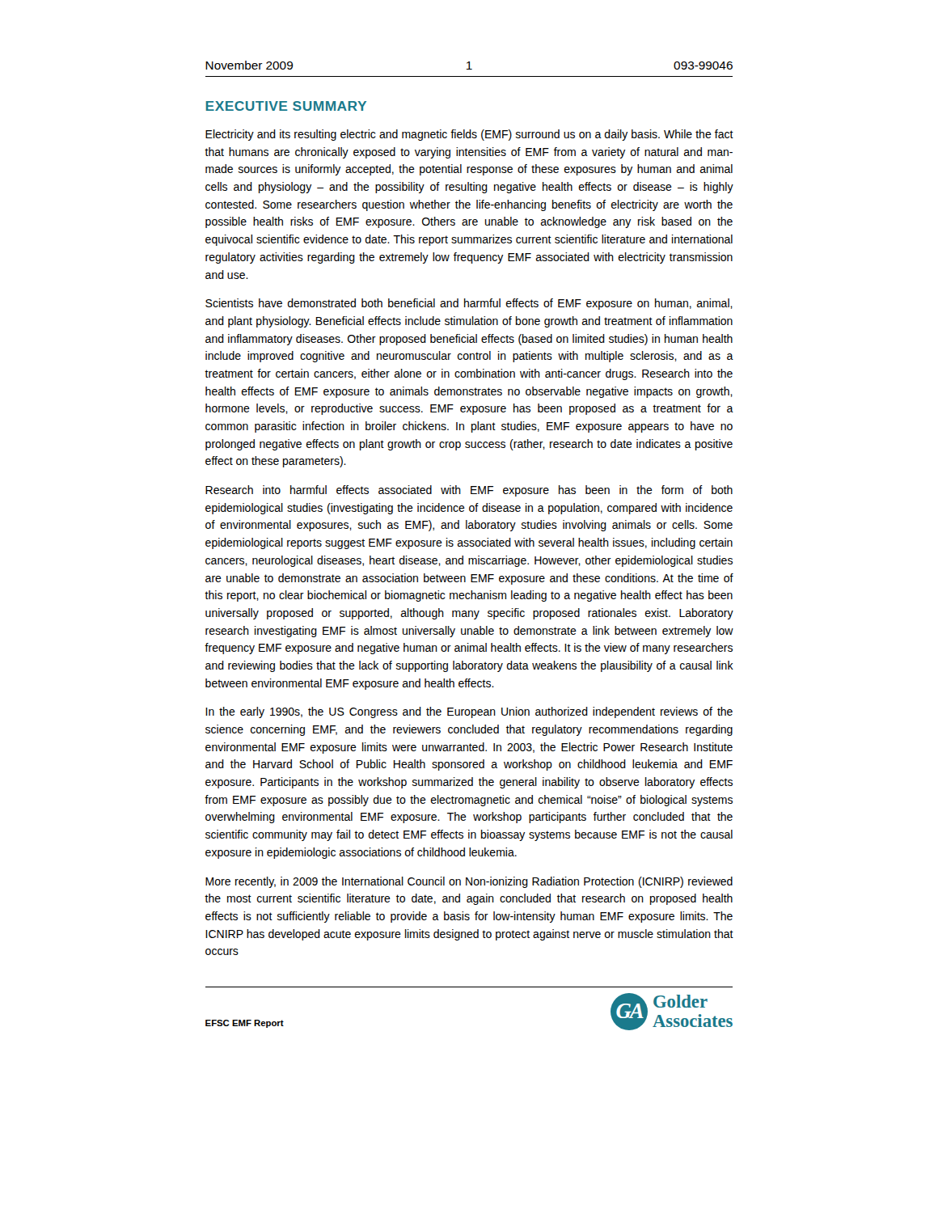November 2009
1
093-99046
EXECUTIVE SUMMARY
Electricity and its resulting electric and magnetic fields (EMF) surround us on a daily basis. While the fact that humans are chronically exposed to varying intensities of EMF from a variety of natural and man-made sources is uniformly accepted, the potential response of these exposures by human and animal cells and physiology – and the possibility of resulting negative health effects or disease – is highly contested. Some researchers question whether the life-enhancing benefits of electricity are worth the possible health risks of EMF exposure. Others are unable to acknowledge any risk based on the equivocal scientific evidence to date. This report summarizes current scientific literature and international regulatory activities regarding the extremely low frequency EMF associated with electricity transmission and use.
Scientists have demonstrated both beneficial and harmful effects of EMF exposure on human, animal, and plant physiology. Beneficial effects include stimulation of bone growth and treatment of inflammation and inflammatory diseases. Other proposed beneficial effects (based on limited studies) in human health include improved cognitive and neuromuscular control in patients with multiple sclerosis, and as a treatment for certain cancers, either alone or in combination with anti-cancer drugs. Research into the health effects of EMF exposure to animals demonstrates no observable negative impacts on growth, hormone levels, or reproductive success. EMF exposure has been proposed as a treatment for a common parasitic infection in broiler chickens. In plant studies, EMF exposure appears to have no prolonged negative effects on plant growth or crop success (rather, research to date indicates a positive effect on these parameters).
Research into harmful effects associated with EMF exposure has been in the form of both epidemiological studies (investigating the incidence of disease in a population, compared with incidence of environmental exposures, such as EMF), and laboratory studies involving animals or cells. Some epidemiological reports suggest EMF exposure is associated with several health issues, including certain cancers, neurological diseases, heart disease, and miscarriage. However, other epidemiological studies are unable to demonstrate an association between EMF exposure and these conditions. At the time of this report, no clear biochemical or biomagnetic mechanism leading to a negative health effect has been universally proposed or supported, although many specific proposed rationales exist. Laboratory research investigating EMF is almost universally unable to demonstrate a link between extremely low frequency EMF exposure and negative human or animal health effects. It is the view of many researchers and reviewing bodies that the lack of supporting laboratory data weakens the plausibility of a causal link between environmental EMF exposure and health effects.
In the early 1990s, the US Congress and the European Union authorized independent reviews of the science concerning EMF, and the reviewers concluded that regulatory recommendations regarding environmental EMF exposure limits were unwarranted. In 2003, the Electric Power Research Institute and the Harvard School of Public Health sponsored a workshop on childhood leukemia and EMF exposure. Participants in the workshop summarized the general inability to observe laboratory effects from EMF exposure as possibly due to the electromagnetic and chemical “noise” of biological systems overwhelming environmental EMF exposure. The workshop participants further concluded that the scientific community may fail to detect EMF effects in bioassay systems because EMF is not the causal exposure in epidemiologic associations of childhood leukemia.
More recently, in 2009 the International Council on Non-ionizing Radiation Protection (ICNIRP) reviewed the most current scientific literature to date, and again concluded that research on proposed health effects is not sufficiently reliable to provide a basis for low-intensity human EMF exposure limits. The ICNIRP has developed acute exposure limits designed to protect against nerve or muscle stimulation that occurs
EFSC EMF Report
GA
Golder
Associates